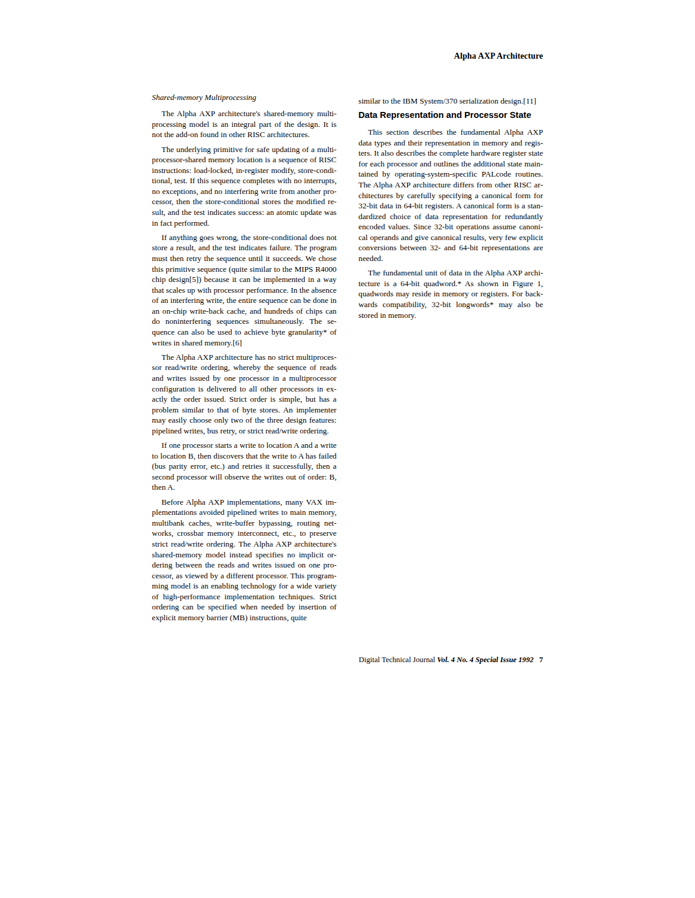Alpha AXP Architecture
Shared-memory Multiprocessing
The Alpha AXP architecture's shared-memory multiprocessing model is an integral part of the design. It is not the add-on found in other RISC architectures.
The underlying primitive for safe updating of a multiprocessor-shared memory location is a sequence of RISC instructions: load-locked, in-register modify, store-conditional, test. If this sequence completes with no interrupts, no exceptions, and no interfering write from another processor, then the store-conditional stores the modified result, and the test indicates success: an atomic update was in fact performed.
If anything goes wrong, the store-conditional does not store a result, and the test indicates failure. The program must then retry the sequence until it succeeds. We chose this primitive sequence (quite similar to the MIPS R4000 chip design[5]) because it can be implemented in a way that scales up with processor performance. In the absence of an interfering write, the entire sequence can be done in an on-chip write-back cache, and hundreds of chips can do noninterfering sequences simultaneously. The sequence can also be used to achieve byte granularity* of writes in shared memory.[6]
The Alpha AXP architecture has no strict multiprocessor read/write ordering, whereby the sequence of reads and writes issued by one processor in a multiprocessor configuration is delivered to all other processors in exactly the order issued. Strict order is simple, but has a problem similar to that of byte stores. An implementer may easily choose only two of the three design features: pipelined writes, bus retry, or strict read/write ordering.
If one processor starts a write to location A and a write to location B, then discovers that the write to A has failed (bus parity error, etc.) and retries it successfully, then a second processor will observe the writes out of order: B, then A.
Before Alpha AXP implementations, many VAX implementations avoided pipelined writes to main memory, multibank caches, write-buffer bypassing, routing networks, crossbar memory interconnect, etc., to preserve strict read/write ordering. The Alpha AXP architecture's shared-memory model instead specifies no implicit ordering between the reads and writes issued on one processor, as viewed by a different processor. This programming model is an enabling technology for a wide variety of high-performance implementation techniques. Strict ordering can be specified when needed by insertion of explicit memory barrier (MB) instructions, quite
similar to the IBM System/370 serialization design.[11]
Data Representation and Processor State
This section describes the fundamental Alpha AXP data types and their representation in memory and registers. It also describes the complete hardware register state for each processor and outlines the additional state maintained by operating-system-specific PALcode routines. The Alpha AXP architecture differs from other RISC architectures by carefully specifying a canonical form for 32-bit data in 64-bit registers. A canonical form is a standardized choice of data representation for redundantly encoded values. Since 32-bit operations assume canonical operands and give canonical results, very few explicit conversions between 32- and 64-bit representations are needed.
The fundamental unit of data in the Alpha AXP architecture is a 64-bit quadword.* As shown in Figure 1, quadwords may reside in memory or registers. For backwards compatibility, 32-bit longwords* may also be stored in memory.
Digital Technical Journal Vol. 4 No. 4 Special Issue 1992 7